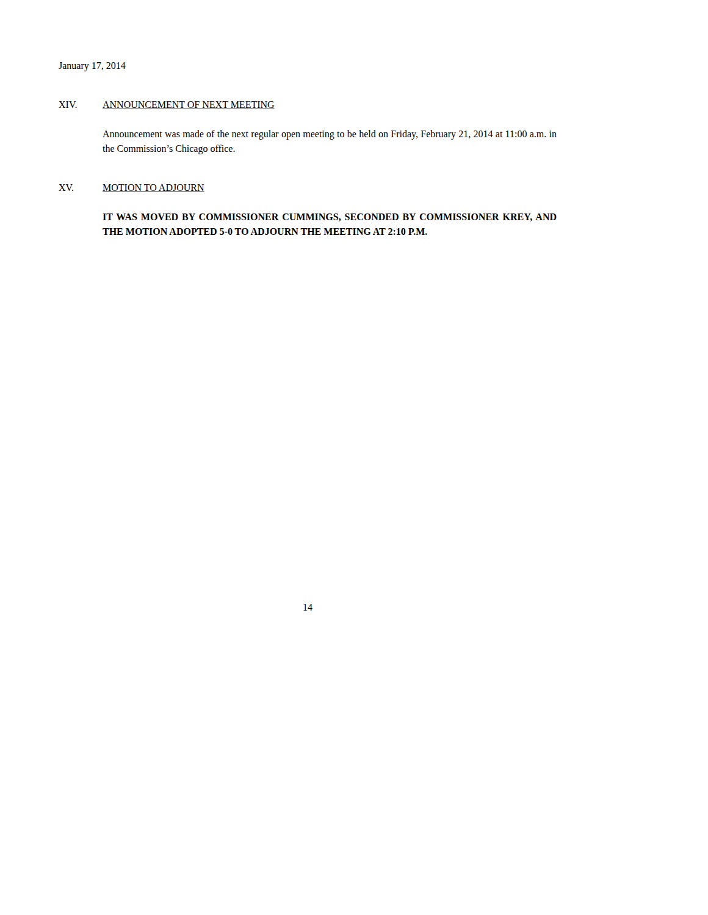January 17, 2014
XIV. ANNOUNCEMENT OF NEXT MEETING
Announcement was made of the next regular open meeting to be held on Friday, February 21, 2014 at 11:00 a.m. in the Commission’s Chicago office.
XV. MOTION TO ADJOURN
IT WAS MOVED BY COMMISSIONER CUMMINGS, SECONDED BY COMMISSIONER KREY, AND THE MOTION ADOPTED 5-0 TO ADJOURN THE MEETING AT 2:10 P.M.
14